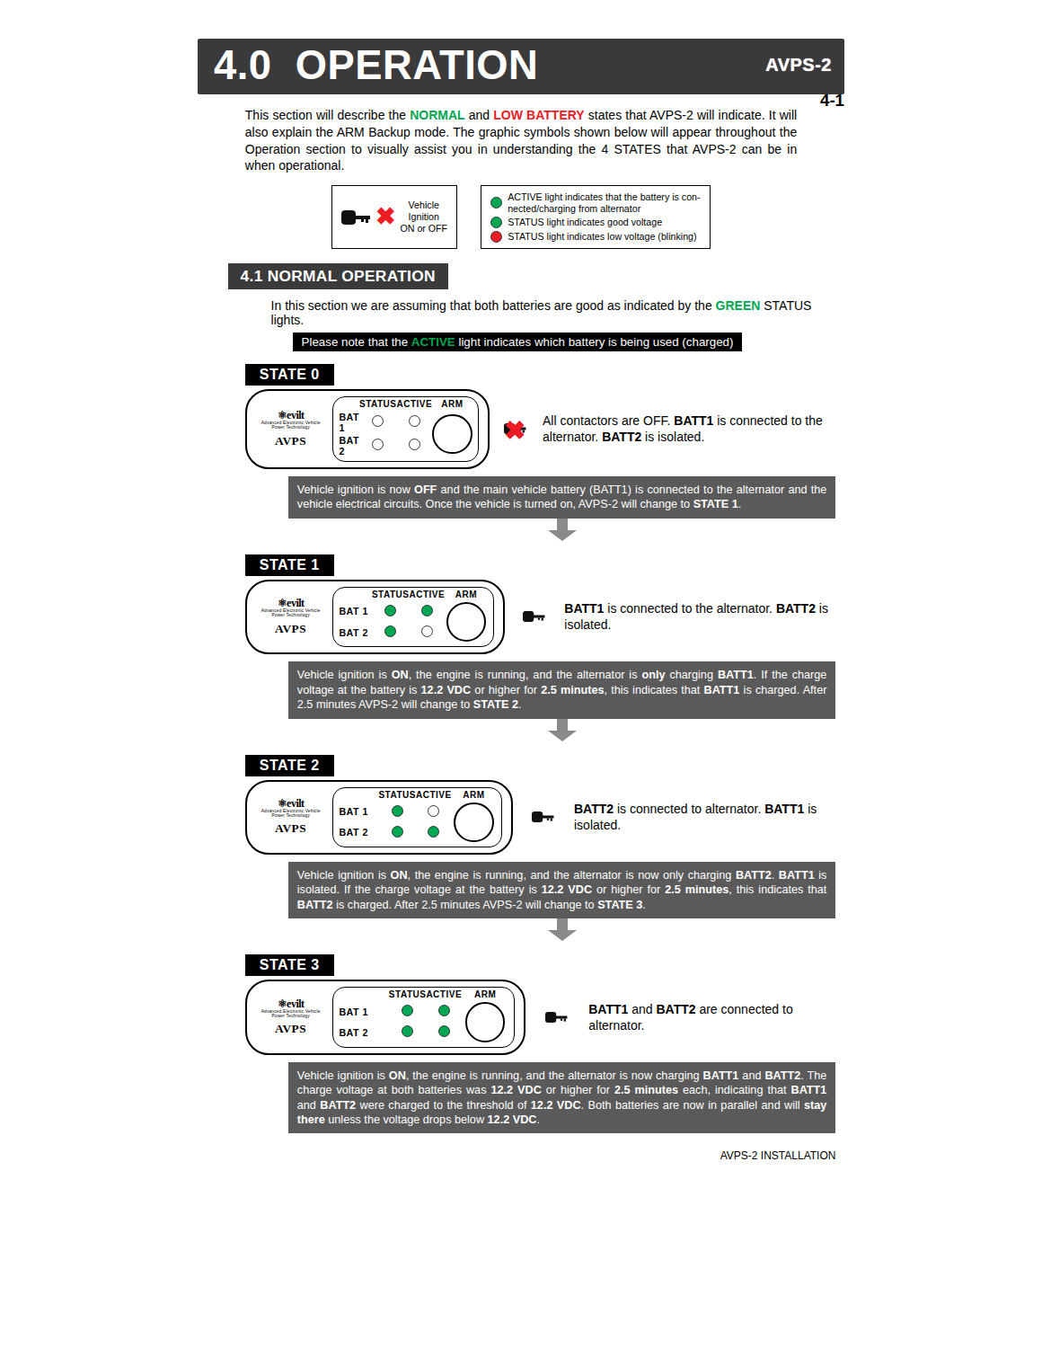4.0 OPERATION
AVPS-2
4-1
This section will describe the NORMAL and LOW BATTERY states that AVPS-2 will indicate. It will also explain the ARM Backup mode. The graphic symbols shown below will appear throughout the Operation section to visually assist you in understanding the 4 STATES that AVPS-2 can be in when operational.
✖ Vehicle
Ignition
ON or OFF
ACTIVE light indicates that the battery is con-
nected/charging from alternator
STATUS light indicates good voltage
STATUS light indicates low voltage (blinking)
4.1 NORMAL OPERATION
In this section we are assuming that both batteries are good as indicated by the GREEN STATUS lights.
Please note that the ACTIVE light indicates which battery is being used (charged)
STATE 0
⚛evilt
Advanced Electronic Vehicle
Power Technology
AVPS
| | STATUS | ACTIVE | ARM |
| --- | --- | --- | --- |
| BAT 1 | | | |
| BAT 2 | | |
✖
All contactors are OFF. BATT1 is connected to the alternator. BATT2 is isolated.
Vehicle ignition is now OFF and the main vehicle battery (BATT1) is connected to the alternator and the vehicle electrical circuits. Once the vehicle is turned on, AVPS-2 will change to STATE 1.
STATE 1
⚛evilt
Advanced Electronic Vehicle
Power Technology
AVPS
| | STATUS | ACTIVE | ARM |
| --- | --- | --- | --- |
| BAT 1 | | | |
| BAT 2 | | |
BATT1 is connected to the alternator. BATT2 is isolated.
Vehicle ignition is ON, the engine is running, and the alternator is only charging BATT1. If the charge voltage at the battery is 12.2 VDC or higher for 2.5 minutes, this indicates that BATT1 is charged. After 2.5 minutes AVPS-2 will change to STATE 2.
STATE 2
⚛evilt
Advanced Electronic Vehicle
Power Technology
AVPS
| | STATUS | ACTIVE | ARM |
| --- | --- | --- | --- |
| BAT 1 | | | |
| BAT 2 | | |
BATT2 is connected to alternator. BATT1 is isolated.
Vehicle ignition is ON, the engine is running, and the alternator is now only charging BATT2. BATT1 is isolated. If the charge voltage at the battery is 12.2 VDC or higher for 2.5 minutes, this indicates that BATT2 is charged. After 2.5 minutes AVPS-2 will change to STATE 3.
STATE 3
⚛evilt
Advanced Electronic Vehicle
Power Technology
AVPS
| | STATUS | ACTIVE | ARM |
| --- | --- | --- | --- |
| BAT 1 | | | |
| BAT 2 | | |
BATT1 and BATT2 are connected to alternator.
Vehicle ignition is ON, the engine is running, and the alternator is now charging BATT1 and BATT2. The charge voltage at both batteries was 12.2 VDC or higher for 2.5 minutes each, indicating that BATT1 and BATT2 were charged to the threshold of 12.2 VDC. Both batteries are now in parallel and will stay there unless the voltage drops below 12.2 VDC.
AVPS-2 INSTALLATION